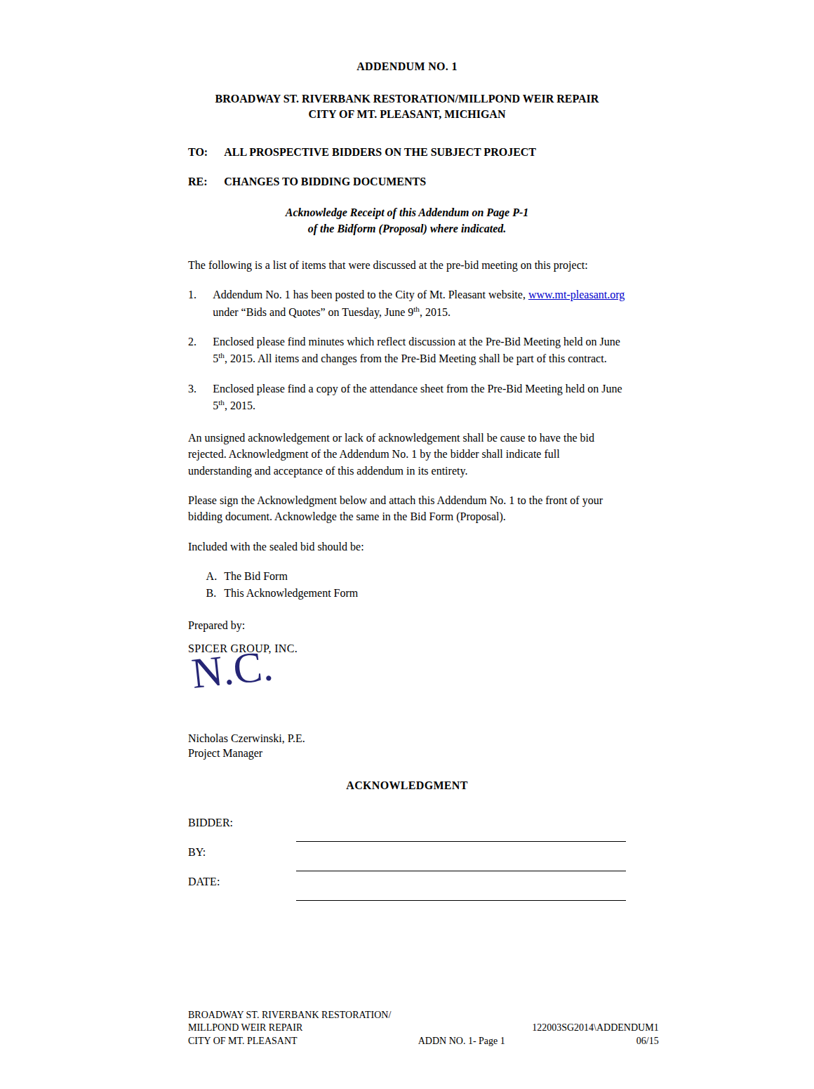ADDENDUM NO. 1
BROADWAY ST. RIVERBANK RESTORATION/MILLPOND WEIR REPAIR
CITY OF MT. PLEASANT, MICHIGAN
TO: ALL PROSPECTIVE BIDDERS ON THE SUBJECT PROJECT
RE: CHANGES TO BIDDING DOCUMENTS
Acknowledge Receipt of this Addendum on Page P-1
of the Bidform (Proposal) where indicated.
The following is a list of items that were discussed at the pre-bid meeting on this project:
Addendum No. 1 has been posted to the City of Mt. Pleasant website, www.mt-pleasant.org under “Bids and Quotes” on Tuesday, June 9th, 2015.
Enclosed please find minutes which reflect discussion at the Pre-Bid Meeting held on June 5th, 2015. All items and changes from the Pre-Bid Meeting shall be part of this contract.
Enclosed please find a copy of the attendance sheet from the Pre-Bid Meeting held on June 5th, 2015.
An unsigned acknowledgement or lack of acknowledgement shall be cause to have the bid rejected. Acknowledgment of the Addendum No. 1 by the bidder shall indicate full understanding and acceptance of this addendum in its entirety.
Please sign the Acknowledgment below and attach this Addendum No. 1 to the front of your bidding document. Acknowledge the same in the Bid Form (Proposal).
Included with the sealed bid should be:
A. The Bid Form
B. This Acknowledgement Form
Prepared by:
SPICER GROUP, INC.
N.C.
Nicholas Czerwinski, P.E.
Project Manager
ACKNOWLEDGMENT
| BIDDER: | |
| BY: | |
| DATE: | |
BROADWAY ST. RIVERBANK RESTORATION/
MILLPOND WEIR REPAIR
CITY OF MT. PLEASANT
ADDN NO. 1- Page 1
122003SG2014\ADDENDUM1
06/15